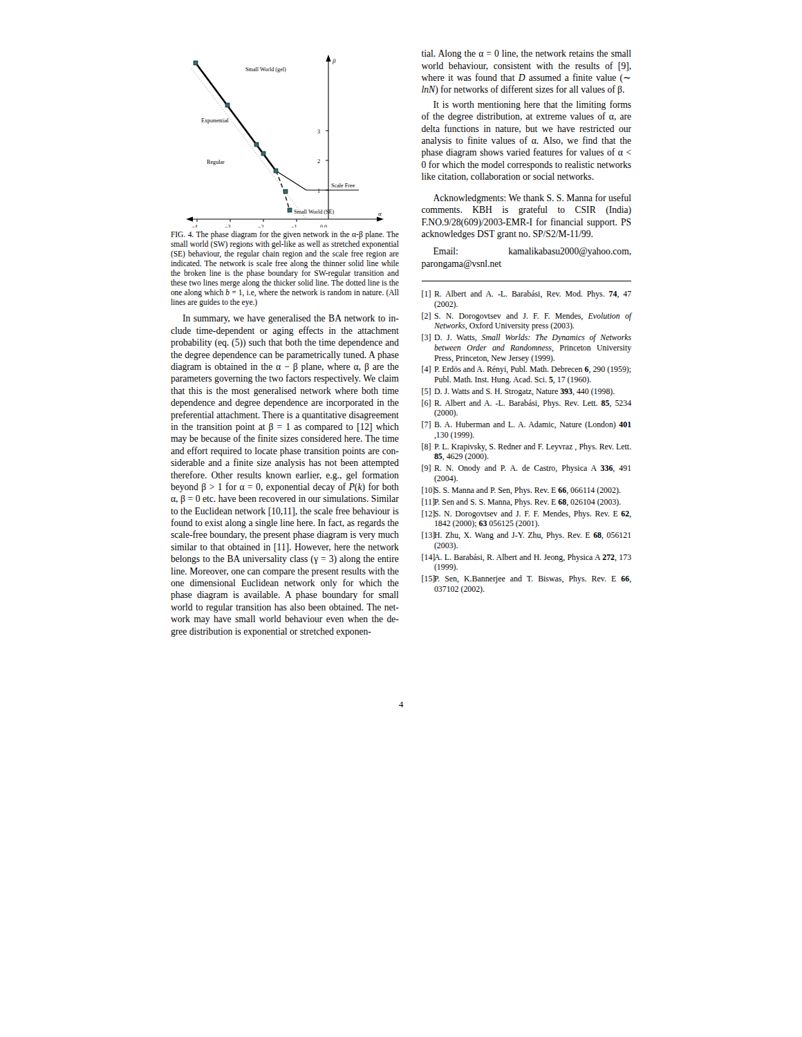β α 3 2 1 −4 −3 −2 −1 0,0 Small World (gel) Exponential Regular Scale Free Small World (SE)
FIG. 4. The phase diagram for the given network in the α-β plane. The small world (SW) regions with gel-like as well as stretched exponential (SE) behaviour, the regular chain region and the scale free region are indicated. The network is scale free along the thinner solid line while the broken line is the phase boundary for SW-regular transition and these two lines merge along the thicker solid line. The dotted line is the one along which b = 1, i.e, where the network is random in nature. (All lines are guides to the eye.)
In summary, we have generalised the BA network to include time-dependent or aging effects in the attachment probability (eq. (5)) such that both the time dependence and the degree dependence can be parametrically tuned. A phase diagram is obtained in the α − β plane, where α, β are the parameters governing the two factors respectively. We claim that this is the most generalised network where both time dependence and degree dependence are incorporated in the preferential attachment. There is a quantitative disagreement in the transition point at β = 1 as compared to [12] which may be because of the finite sizes considered here. The time and effort required to locate phase transition points are considerable and a finite size analysis has not been attempted therefore. Other results known earlier, e.g., gel formation beyond β > 1 for α = 0, exponential decay of P(k) for both α, β = 0 etc. have been recovered in our simulations. Similar to the Euclidean network [10,11], the scale free behaviour is found to exist along a single line here. In fact, as regards the scale-free boundary, the present phase diagram is very much similar to that obtained in [11]. However, here the network belongs to the BA universality class (γ = 3) along the entire line. Moreover, one can compare the present results with the one dimensional Euclidean network only for which the phase diagram is available. A phase boundary for small world to regular transition has also been obtained. The network may have small world behaviour even when the degree distribution is exponential or stretched exponen-
tial. Along the α = 0 line, the network retains the small world behaviour, consistent with the results of [9], where it was found that D assumed a finite value (∼ lnN) for networks of different sizes for all values of β.
It is worth mentioning here that the limiting forms of the degree distribution, at extreme values of α, are delta functions in nature, but we have restricted our analysis to finite values of α. Also, we find that the phase diagram shows varied features for values of α < 0 for which the model corresponds to realistic networks like citation, collaboration or social networks.
Acknowledgments: We thank S. S. Manna for useful comments. KBH is grateful to CSIR (India) F.NO.9/28(609)/2003-EMR-I for financial support. PS acknowledges DST grant no. SP/S2/M-11/99.
Email: kamalikabasu2000@yahoo.com, parongama@vsnl.net
R. Albert and A. -L. Barabási, Rev. Mod. Phys. 74, 47 (2002).
S. N. Dorogovtsev and J. F. F. Mendes, Evolution of Networks, Oxford University press (2003).
D. J. Watts, Small Worlds: The Dynamics of Networks between Order and Randomness, Princeton University Press, Princeton, New Jersey (1999).
P. Erdös and A. Rényi, Publ. Math. Debrecen 6, 290 (1959); Publ. Math. Inst. Hung. Acad. Sci. 5, 17 (1960).
D. J. Watts and S. H. Strogatz, Nature 393, 440 (1998).
R. Albert and A. -L. Barabási, Phys. Rev. Lett. 85, 5234 (2000).
B. A. Huberman and L. A. Adamic, Nature (London) 401 ,130 (1999).
P. L. Krapivsky, S. Redner and F. Leyvraz , Phys. Rev. Lett. 85, 4629 (2000).
R. N. Onody and P. A. de Castro, Physica A 336, 491 (2004).
S. S. Manna and P. Sen, Phys. Rev. E 66, 066114 (2002).
P. Sen and S. S. Manna, Phys. Rev. E 68, 026104 (2003).
S. N. Dorogovtsev and J. F. F. Mendes, Phys. Rev. E 62, 1842 (2000); 63 056125 (2001).
H. Zhu, X. Wang and J-Y. Zhu, Phys. Rev. E 68, 056121 (2003).
A. L. Barabási, R. Albert and H. Jeong, Physica A 272, 173 (1999).
P. Sen, K.Bannerjee and T. Biswas, Phys. Rev. E 66, 037102 (2002).
4